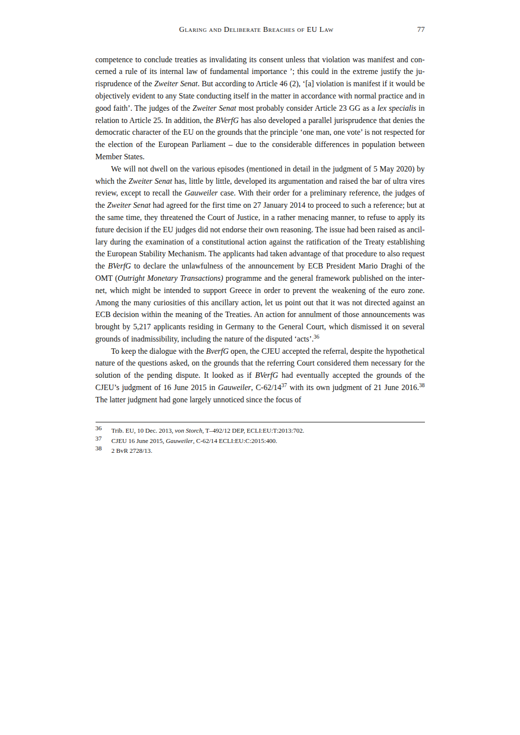Glaring and Deliberate Breaches of EU Law 77
competence to conclude treaties as invalidating its consent unless that violation was manifest and concerned a rule of its internal law of fundamental importance ’; this could in the extreme justify the jurisprudence of the Zweiter Senat. But according to Article 46 (2), ‘[a] violation is manifest if it would be objectively evident to any State conducting itself in the matter in accordance with normal practice and in good faith’. The judges of the Zweiter Senat most probably consider Article 23 GG as a lex specialis in relation to Article 25. In addition, the BVerfG has also developed a parallel jurisprudence that denies the democratic character of the EU on the grounds that the principle ‘one man, one vote’ is not respected for the election of the European Parliament – due to the considerable differences in population between Member States.
We will not dwell on the various episodes (mentioned in detail in the judgment of 5 May 2020) by which the Zweiter Senat has, little by little, developed its argumentation and raised the bar of ultra vires review, except to recall the Gauweiler case. With their order for a preliminary reference, the judges of the Zweiter Senat had agreed for the first time on 27 January 2014 to proceed to such a reference; but at the same time, they threatened the Court of Justice, in a rather menacing manner, to refuse to apply its future decision if the EU judges did not endorse their own reasoning. The issue had been raised as ancillary during the examination of a constitutional action against the ratification of the Treaty establishing the European Stability Mechanism. The applicants had taken advantage of that procedure to also request the BVerfG to declare the unlawfulness of the announcement by ECB President Mario Draghi of the OMT (Outright Monetary Transactions) programme and the general framework published on the internet, which might be intended to support Greece in order to prevent the weakening of the euro zone. Among the many curiosities of this ancillary action, let us point out that it was not directed against an ECB decision within the meaning of the Treaties. An action for annulment of those announcements was brought by 5,217 applicants residing in Germany to the General Court, which dismissed it on several grounds of inadmissibility, including the nature of the disputed ‘acts’.36
To keep the dialogue with the BverfG open, the CJEU accepted the referral, despite the hypothetical nature of the questions asked, on the grounds that the referring Court considered them necessary for the solution of the pending dispute. It looked as if BVerfG had eventually accepted the grounds of the CJEU’s judgment of 16 June 2015 in Gauweiler, C-62/1437 with its own judgment of 21 June 2016.38 The latter judgment had gone largely unnoticed since the focus of
36 Trib. EU, 10 Dec. 2013, von Storch, T–492/12 DEP, ECLI:EU:T:2013:702.
37 CJEU 16 June 2015, Gauweiler, C-62/14 ECLI:EU:C:2015:400.
382 BvR 2728/13.